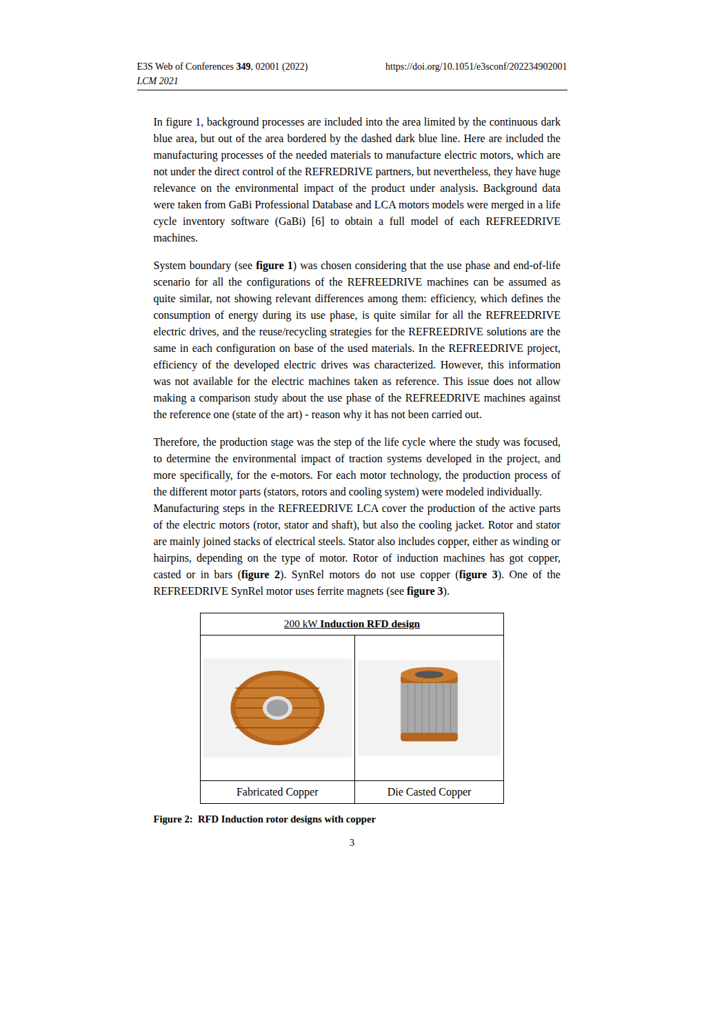E3S Web of Conferences 349, 02001 (2022)
LCM 2021
https://doi.org/10.1051/e3sconf/202234902001
In figure 1, background processes are included into the area limited by the continuous dark blue area, but out of the area bordered by the dashed dark blue line. Here are included the manufacturing processes of the needed materials to manufacture electric motors, which are not under the direct control of the REFREDRIVE partners, but nevertheless, they have huge relevance on the environmental impact of the product under analysis. Background data were taken from GaBi Professional Database and LCA motors models were merged in a life cycle inventory software (GaBi) [6] to obtain a full model of each REFREEDRIVE machines.
System boundary (see figure 1) was chosen considering that the use phase and end-of-life scenario for all the configurations of the REFREEDRIVE machines can be assumed as quite similar, not showing relevant differences among them: efficiency, which defines the consumption of energy during its use phase, is quite similar for all the REFREEDRIVE electric drives, and the reuse/recycling strategies for the REFREEDRIVE solutions are the same in each configuration on base of the used materials. In the REFREEDRIVE project, efficiency of the developed electric drives was characterized. However, this information was not available for the electric machines taken as reference. This issue does not allow making a comparison study about the use phase of the REFREEDRIVE machines against the reference one (state of the art) - reason why it has not been carried out.
Therefore, the production stage was the step of the life cycle where the study was focused, to determine the environmental impact of traction systems developed in the project, and more specifically, for the e-motors. For each motor technology, the production process of the different motor parts (stators, rotors and cooling system) were modeled individually.
Manufacturing steps in the REFREEDRIVE LCA cover the production of the active parts of the electric motors (rotor, stator and shaft), but also the cooling jacket. Rotor and stator are mainly joined stacks of electrical steels. Stator also includes copper, either as winding or hairpins, depending on the type of motor. Rotor of induction machines has got copper, casted or in bars (figure 2). SynRel motors do not use copper (figure 3). One of the REFREEDRIVE SynRel motor uses ferrite magnets (see figure 3).
| 200 kW Induction RFD design |
| --- |
| Fabricated Copper | Die Casted Copper |
Figure 2: RFD Induction rotor designs with copper
3